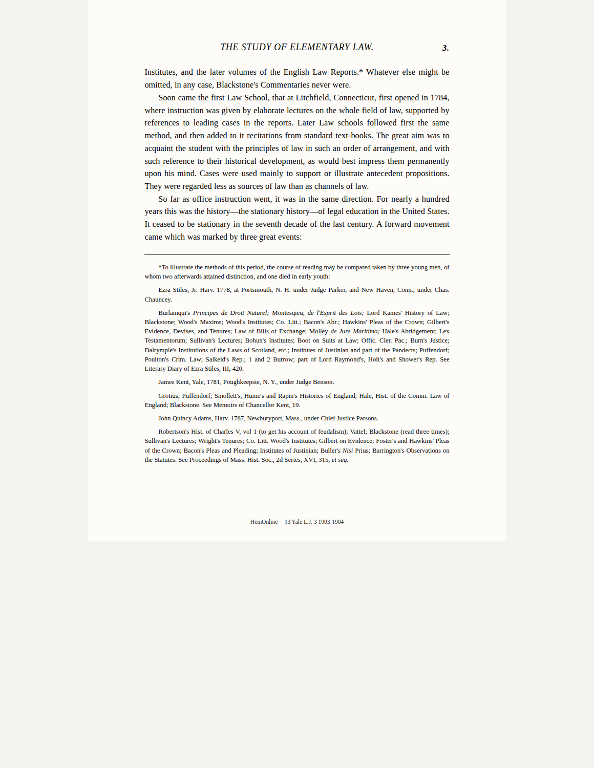THE STUDY OF ELEMENTARY LAW. 3.
Institutes, and the later volumes of the English Law Reports.* Whatever else might be omitted, in any case, Blackstone's Commentaries never were.
Soon came the first Law School, that at Litchfield, Connecticut, first opened in 1784, where instruction was given by elaborate lectures on the whole field of law, supported by references to leading cases in the reports. Later Law schools followed first the same method, and then added to it recitations from standard text-books. The great aim was to acquaint the student with the principles of law in such an order of arrangement, and with such reference to their historical development, as would best impress them permanently upon his mind. Cases were used mainly to support or illustrate antecedent propositions. They were regarded less as sources of law than as channels of law.
So far as office instruction went, it was in the same direction. For nearly a hundred years this was the history—the stationary history—of legal education in the United States. It ceased to be stationary in the seventh decade of the last century. A forward movement came which was marked by three great events:
*To illustrate the methods of this period, the course of reading may be compared taken by three young men, of whom two afterwards attained distinction, and one died in early youth:
Ezra Stiles, Jr. Harv. 1778, at Portsmouth, N. H. under Judge Parker, and New Haven, Conn., under Chas. Chauncey.
Burlamqui's Principes de Droit Naturel; Montesqieu, de l'Esprit des Lois; Lord Kames' History of Law; Blackstone; Wood's Maxims; Wood's Institutes; Co. Litt.; Bacon's Abr.; Hawkins' Pleas of the Crown; Gilbert's Evidence, Devises, and Tenures; Law of Bills of Exchange; Molley de Jure Maritimo; Hale's Abridgement; Lex Testamentorum; Sullivan's Lectures; Bohun's Institutes; Boot on Suits at Law; Offic. Cler. Pac.; Burn's Justice; Dalrymple's Institutions of the Laws of Scotland, etc.; Institutes of Justinian and part of the Pandects; Puffendorf; Poulton's Crim. Law; Salkeld's Rep.; 1 and 2 Burrow; part of Lord Raymond's, Holt's and Shower's Rep. See Literary Diary of Ezra Stiles, III, 420.
James Kent, Yale, 1781, Poughkeepsie, N. Y., under Judge Benson.
Grotius; Puffendorf; Smollett's, Hume's and Rapin's Histories of England; Hale, Hist. of the Comm. Law of England; Blackstone. See Memoirs of Chancellor Kent, 19.
John Quincy Adams, Harv. 1787, Newburyport, Mass., under Chief Justice Parsons.
Robertson's Hist. of Charles V, vol 1 (to get his account of feudalism); Vattel; Blackstone (read three times); Sullivan's Lectures; Wright's Tenures; Co. Litt. Wood's Institutes; Gilbert on Evidence; Foster's and Hawkins' Pleas of the Crown; Bacon's Pleas and Pleading; Institutes of Justinian; Buller's Nisi Prius; Barrington's Observations on the Statutes. See Proceedings of Mass. Hist. Soc., 2d Series, XVI, 315, et seq.
HeinOnline -- 13 Yale L.J. 3 1903-1904